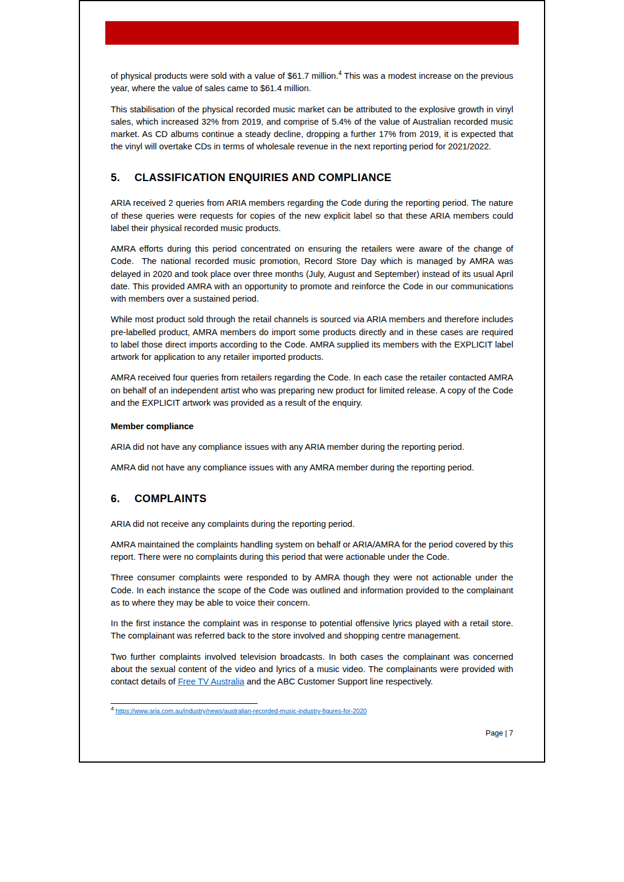of physical products were sold with a value of $61.7 million.4 This was a modest increase on the previous year, where the value of sales came to $61.4 million.
This stabilisation of the physical recorded music market can be attributed to the explosive growth in vinyl sales, which increased 32% from 2019, and comprise of 5.4% of the value of Australian recorded music market. As CD albums continue a steady decline, dropping a further 17% from 2019, it is expected that the vinyl will overtake CDs in terms of wholesale revenue in the next reporting period for 2021/2022.
5. CLASSIFICATION ENQUIRIES AND COMPLIANCE
ARIA received 2 queries from ARIA members regarding the Code during the reporting period. The nature of these queries were requests for copies of the new explicit label so that these ARIA members could label their physical recorded music products.
AMRA efforts during this period concentrated on ensuring the retailers were aware of the change of Code. The national recorded music promotion, Record Store Day which is managed by AMRA was delayed in 2020 and took place over three months (July, August and September) instead of its usual April date. This provided AMRA with an opportunity to promote and reinforce the Code in our communications with members over a sustained period.
While most product sold through the retail channels is sourced via ARIA members and therefore includes pre-labelled product, AMRA members do import some products directly and in these cases are required to label those direct imports according to the Code. AMRA supplied its members with the EXPLICIT label artwork for application to any retailer imported products.
AMRA received four queries from retailers regarding the Code. In each case the retailer contacted AMRA on behalf of an independent artist who was preparing new product for limited release. A copy of the Code and the EXPLICIT artwork was provided as a result of the enquiry.
Member compliance
ARIA did not have any compliance issues with any ARIA member during the reporting period.
AMRA did not have any compliance issues with any AMRA member during the reporting period.
6. COMPLAINTS
ARIA did not receive any complaints during the reporting period.
AMRA maintained the complaints handling system on behalf or ARIA/AMRA for the period covered by this report. There were no complaints during this period that were actionable under the Code.
Three consumer complaints were responded to by AMRA though they were not actionable under the Code. In each instance the scope of the Code was outlined and information provided to the complainant as to where they may be able to voice their concern.
In the first instance the complaint was in response to potential offensive lyrics played with a retail store. The complainant was referred back to the store involved and shopping centre management.
Two further complaints involved television broadcasts. In both cases the complainant was concerned about the sexual content of the video and lyrics of a music video. The complainants were provided with contact details of Free TV Australia and the ABC Customer Support line respectively.
4 https://www.aria.com.au/industry/news/australian-recorded-music-industry-figures-for-2020
Page | 7